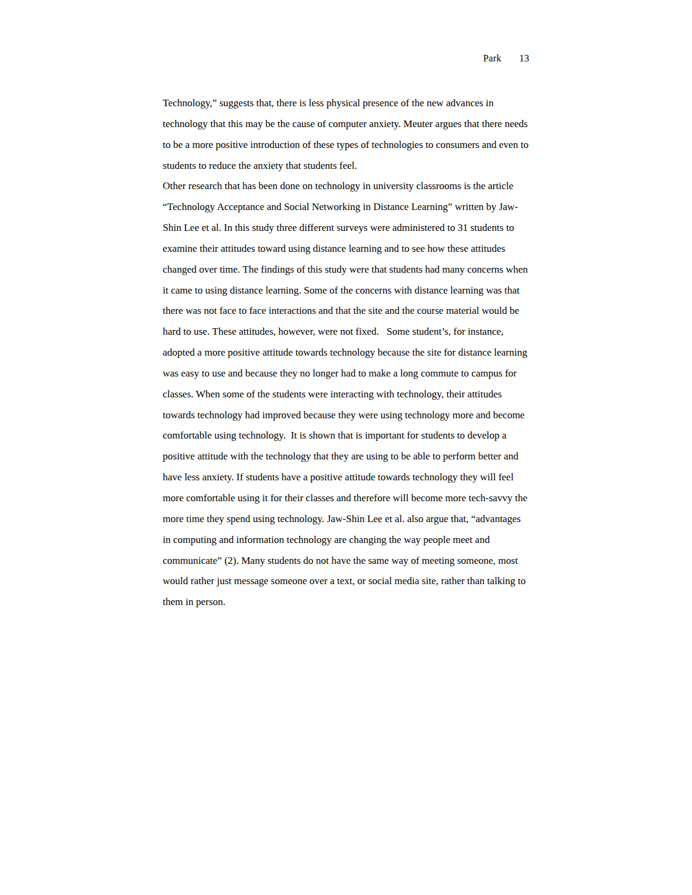Park 13
Technology,” suggests that, there is less physical presence of the new advances in technology that this may be the cause of computer anxiety. Meuter argues that there needs to be a more positive introduction of these types of technologies to consumers and even to students to reduce the anxiety that students feel.
Other research that has been done on technology in university classrooms is the article “Technology Acceptance and Social Networking in Distance Learning” written by Jaw-Shin Lee et al. In this study three different surveys were administered to 31 students to examine their attitudes toward using distance learning and to see how these attitudes changed over time. The findings of this study were that students had many concerns when it came to using distance learning. Some of the concerns with distance learning was that there was not face to face interactions and that the site and the course material would be hard to use. These attitudes, however, were not fixed. Some student’s, for instance, adopted a more positive attitude towards technology because the site for distance learning was easy to use and because they no longer had to make a long commute to campus for classes. When some of the students were interacting with technology, their attitudes towards technology had improved because they were using technology more and become comfortable using technology. It is shown that is important for students to develop a positive attitude with the technology that they are using to be able to perform better and have less anxiety. If students have a positive attitude towards technology they will feel more comfortable using it for their classes and therefore will become more tech-savvy the more time they spend using technology. Jaw-Shin Lee et al. also argue that, “advantages in computing and information technology are changing the way people meet and communicate” (2). Many students do not have the same way of meeting someone, most would rather just message someone over a text, or social media site, rather than talking to them in person.